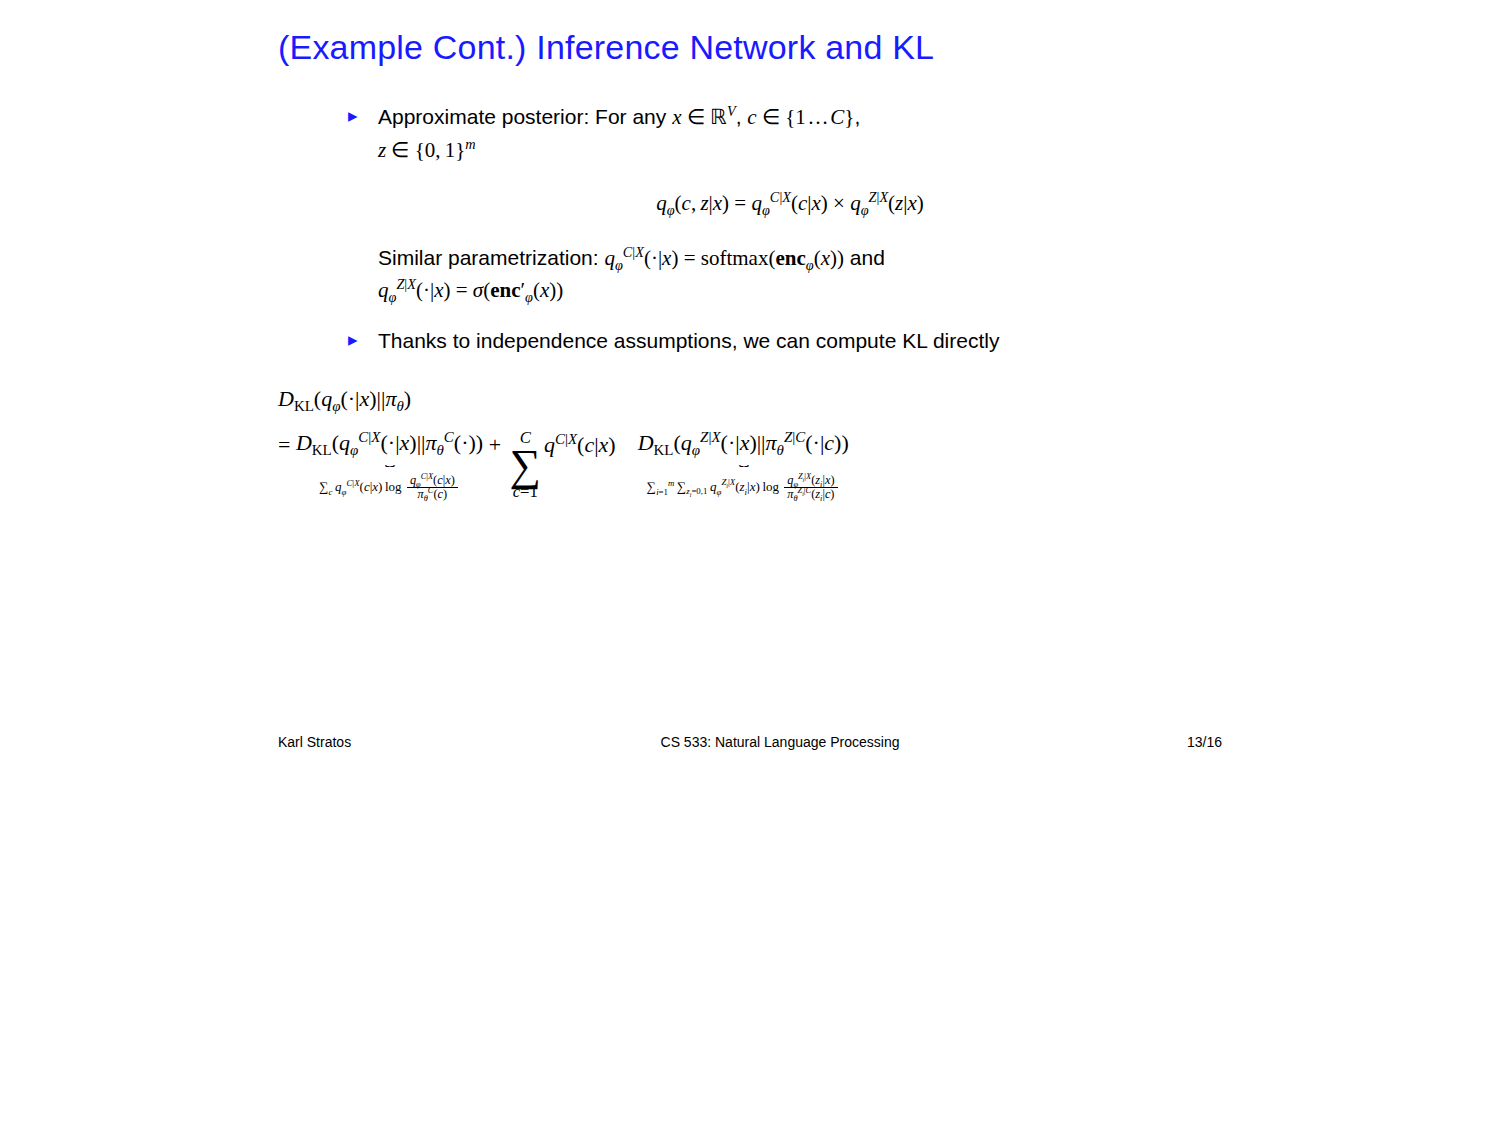(Example Cont.) Inference Network and KL
Approximate posterior: For any x ∈ ℝV, c ∈ {1 … C},
z ∈ {0, 1}m
qφ(c, z|x) = qφC|X(c|x) × qφZ|X(z|x)
Similar parametrization: qφC|X(·|x) = softmax(encφ(x)) and
qφZ|X(·|x) = σ(enc′φ(x))
Thanks to independence assumptions, we can compute KL directly
DKL(qφ(·|x)||πθ)
= DKL(qφC|X(·|x)||πθC(·)) ⏟ ∑c qφC|X(c|x) log qφC|X(c|x) πθC(c) + C ∑ c=1 qC|X(c|x) DKL(qφZ|X(·|x)||πθZ|C(·|c)) ⏟ ∑i=1m ∑zi=0,1 qφZi|X(zi|x) log qφZi|X(zi|x) πθZi|C(zi|c)
Karl Stratos
CS 533: Natural Language Processing
13/16